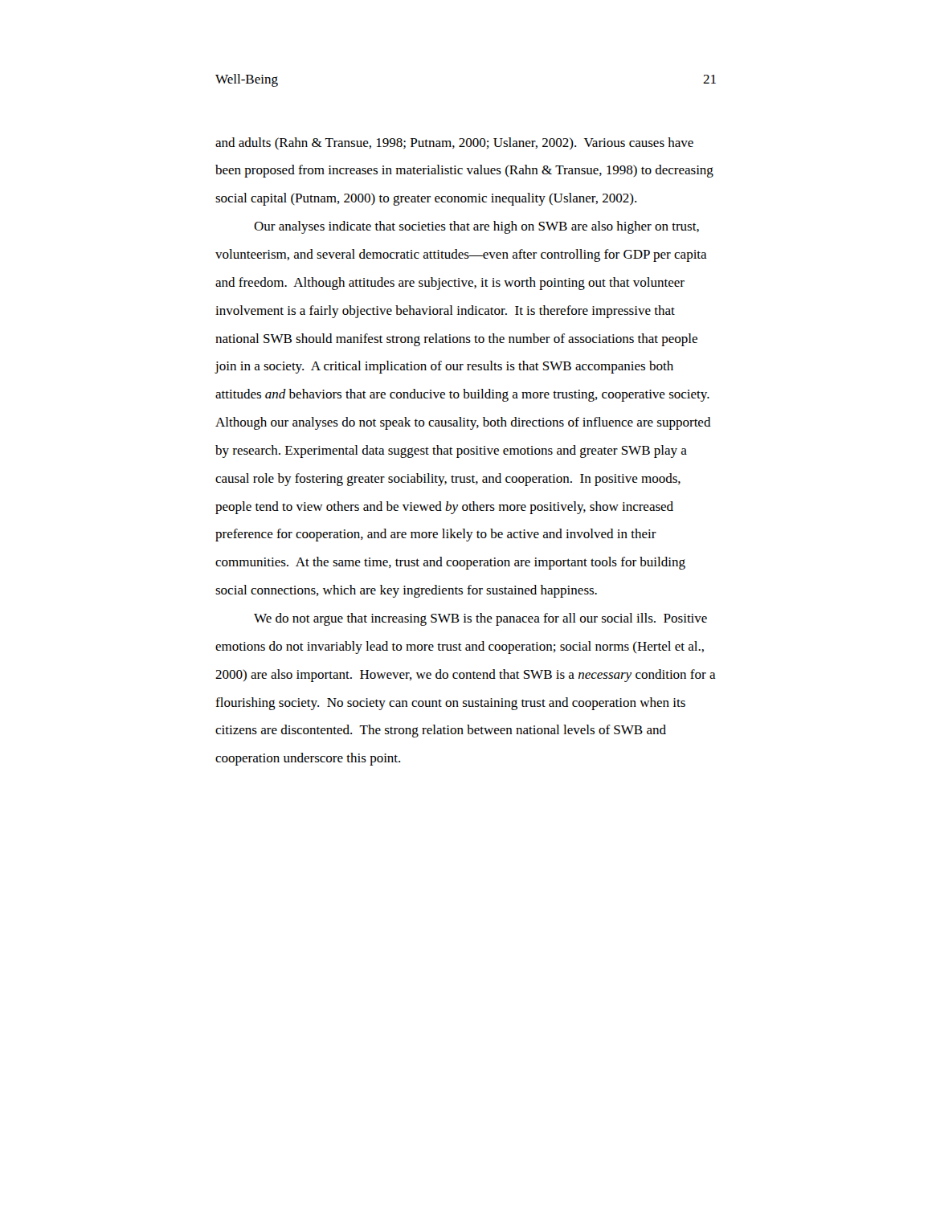Well-Being 21
and adults (Rahn & Transue, 1998; Putnam, 2000; Uslaner, 2002). Various causes have been proposed from increases in materialistic values (Rahn & Transue, 1998) to decreasing social capital (Putnam, 2000) to greater economic inequality (Uslaner, 2002).
Our analyses indicate that societies that are high on SWB are also higher on trust, volunteerism, and several democratic attitudes—even after controlling for GDP per capita and freedom. Although attitudes are subjective, it is worth pointing out that volunteer involvement is a fairly objective behavioral indicator. It is therefore impressive that national SWB should manifest strong relations to the number of associations that people join in a society. A critical implication of our results is that SWB accompanies both attitudes and behaviors that are conducive to building a more trusting, cooperative society. Although our analyses do not speak to causality, both directions of influence are supported by research. Experimental data suggest that positive emotions and greater SWB play a causal role by fostering greater sociability, trust, and cooperation. In positive moods, people tend to view others and be viewed by others more positively, show increased preference for cooperation, and are more likely to be active and involved in their communities. At the same time, trust and cooperation are important tools for building social connections, which are key ingredients for sustained happiness.
We do not argue that increasing SWB is the panacea for all our social ills. Positive emotions do not invariably lead to more trust and cooperation; social norms (Hertel et al., 2000) are also important. However, we do contend that SWB is a necessary condition for a flourishing society. No society can count on sustaining trust and cooperation when its citizens are discontented. The strong relation between national levels of SWB and cooperation underscore this point.